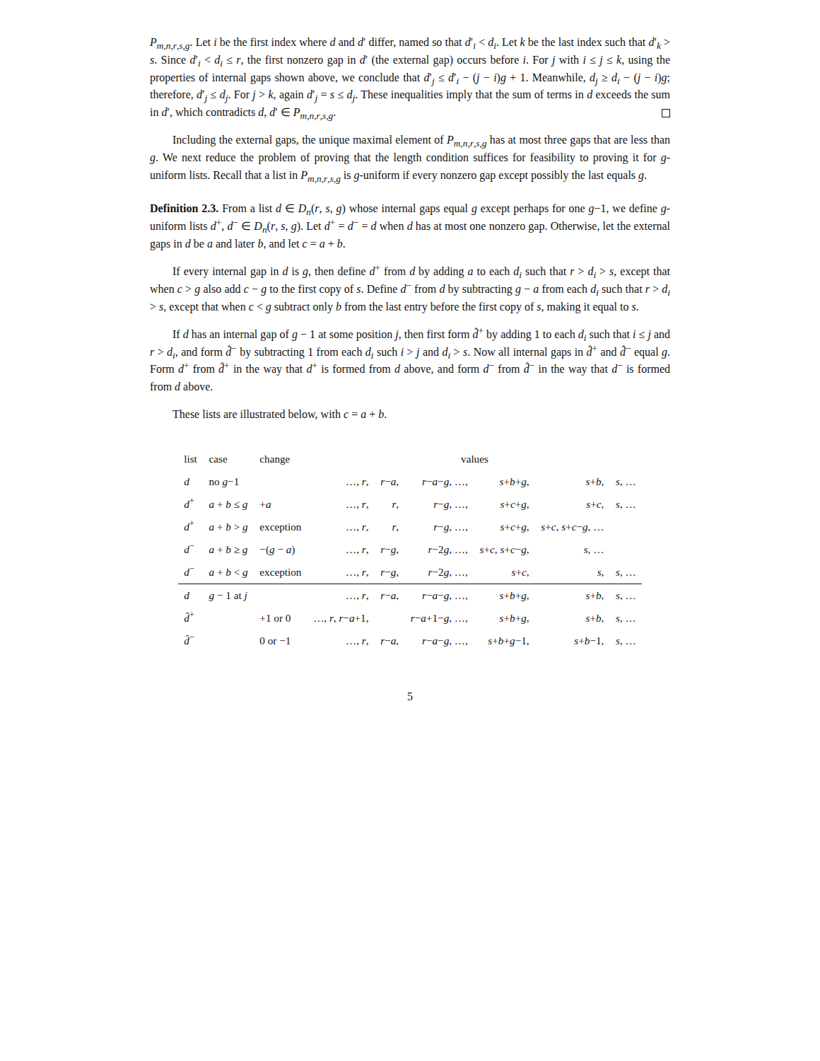Pm,n,r,s,g. Let i be the first index where d and d′ differ, named so that d′i < di. Let k be the last index such that d′k > s. Since d′i < di ≤ r, the first nonzero gap in d′ (the external gap) occurs before i. For j with i ≤ j ≤ k, using the properties of internal gaps shown above, we conclude that d′j ≤ d′i − (j − i)g + 1. Meanwhile, dj ≥ di − (j − i)g; therefore, d′j ≤ dj. For j > k, again d′j = s ≤ dj. These inequalities imply that the sum of terms in d exceeds the sum in d′, which contradicts d, d′ ∈ Pm,n,r,s,g.
Including the external gaps, the unique maximal element of Pm,n,r,s,g has at most three gaps that are less than g. We next reduce the problem of proving that the length condition suffices for feasibility to proving it for g-uniform lists. Recall that a list in Pm,n,r,s,g is g-uniform if every nonzero gap except possibly the last equals g.
Definition 2.3. From a list d ∈ Dn(r, s, g) whose internal gaps equal g except perhaps for one g−1, we define g-uniform lists d+, d− ∈ Dn(r, s, g). Let d+ = d− = d when d has at most one nonzero gap. Otherwise, let the external gaps in d be a and later b, and let c = a + b.
If every internal gap in d is g, then define d+ from d by adding a to each di such that r > di > s, except that when c > g also add c − g to the first copy of s. Define d− from d by subtracting g − a from each di such that r > di > s, except that when c < g subtract only b from the last entry before the first copy of s, making it equal to s.
If d has an internal gap of g − 1 at some position j, then first form d̂+ by adding 1 to each di such that i ≤ j and r > di, and form d̂− by subtracting 1 from each di such i > j and di > s. Now all internal gaps in d̂+ and d̂− equal g. Form d+ from d̂+ in the way that d+ is formed from d above, and form d− from d̂− in the way that d− is formed from d above.
These lists are illustrated below, with c = a + b.
| list | case | change | values |
| --- | --- | --- | --- |
| d | no g −1 | | …, r , | r − a , | r − a − g , …, | s + b + g , | s + b , | s , … |
| d + | a + b ≤ g | + a | …, r , | r , | r − g , …, | s + c + g , | s + c , | s , … |
| d + | a + b > g | exception | …, r , | r , | r − g , …, | s + c + g , | s + c , s + c − g , … | |
| d − | a + b ≥ g | −( g − a ) | …, r , | r − g , | r −2 g , …, | s + c , s + c − g , | s , … | |
| d − | a + b < g | exception | …, r , | r − g , | r −2 g , …, | s + c , | s , | s , … |
| d | g − 1 at j | | …, r , | r − a , | r − a − g , …, | s + b + g , | s + b , | s , … |
| d̂ + | | +1 or 0 | …, r , r − a +1, | | r − a +1− g , …, | s + b + g , | s + b , | s , … |
| d̂ − | | 0 or −1 | …, r , | r − a , | r − a − g , …, | s + b + g −1, | s + b −1, | s , … |
5